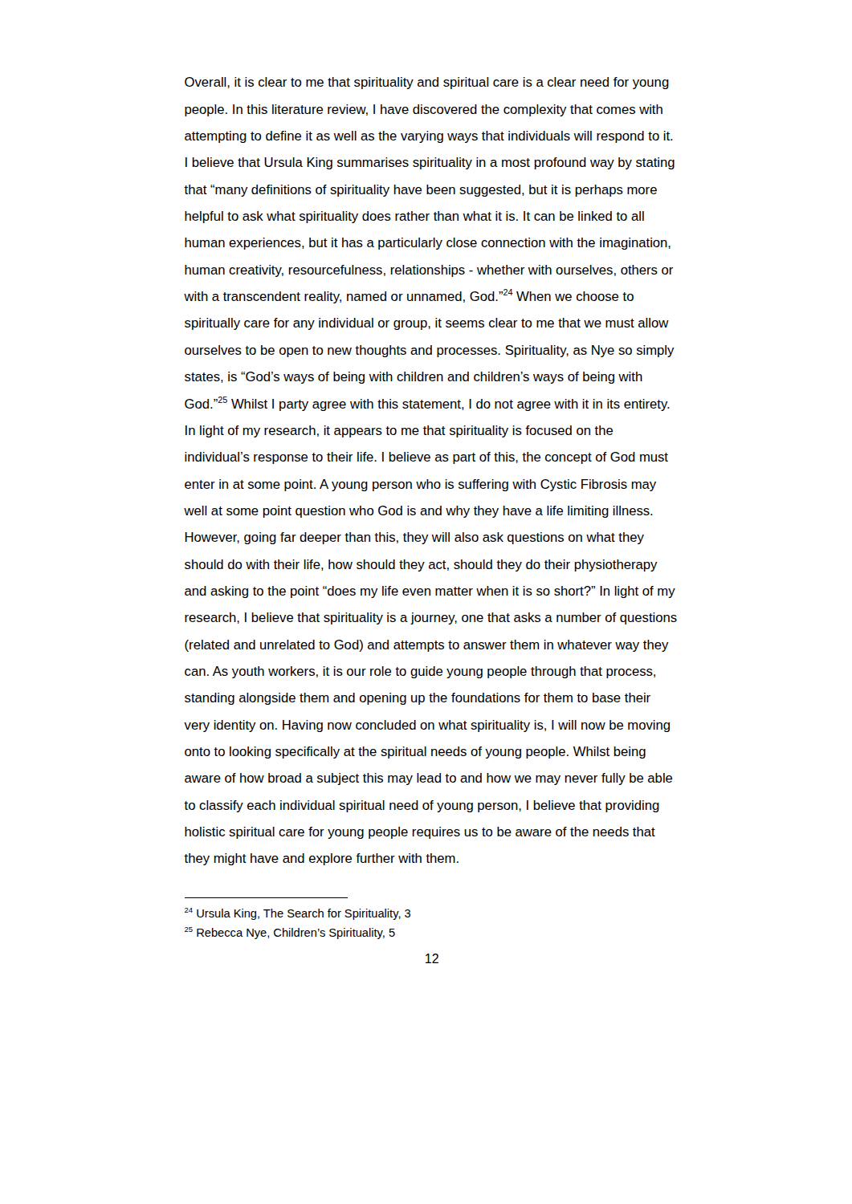Overall, it is clear to me that spirituality and spiritual care is a clear need for young people. In this literature review, I have discovered the complexity that comes with attempting to define it as well as the varying ways that individuals will respond to it. I believe that Ursula King summarises spirituality in a most profound way by stating that “many definitions of spirituality have been suggested, but it is perhaps more helpful to ask what spirituality does rather than what it is. It can be linked to all human experiences, but it has a particularly close connection with the imagination, human creativity, resourcefulness, relationships - whether with ourselves, others or with a transcendent reality, named or unnamed, God.”24 When we choose to spiritually care for any individual or group, it seems clear to me that we must allow ourselves to be open to new thoughts and processes. Spirituality, as Nye so simply states, is “God’s ways of being with children and children’s ways of being with God.”25 Whilst I party agree with this statement, I do not agree with it in its entirety. In light of my research, it appears to me that spirituality is focused on the individual’s response to their life. I believe as part of this, the concept of God must enter in at some point. A young person who is suffering with Cystic Fibrosis may well at some point question who God is and why they have a life limiting illness. However, going far deeper than this, they will also ask questions on what they should do with their life, how should they act, should they do their physiotherapy and asking to the point “does my life even matter when it is so short?” In light of my research, I believe that spirituality is a journey, one that asks a number of questions (related and unrelated to God) and attempts to answer them in whatever way they can. As youth workers, it is our role to guide young people through that process, standing alongside them and opening up the foundations for them to base their very identity on. Having now concluded on what spirituality is, I will now be moving onto to looking specifically at the spiritual needs of young people. Whilst being aware of how broad a subject this may lead to and how we may never fully be able to classify each individual spiritual need of young person, I believe that providing holistic spiritual care for young people requires us to be aware of the needs that they might have and explore further with them.
24 Ursula King, The Search for Spirituality, 3
25 Rebecca Nye, Children’s Spirituality, 5
12